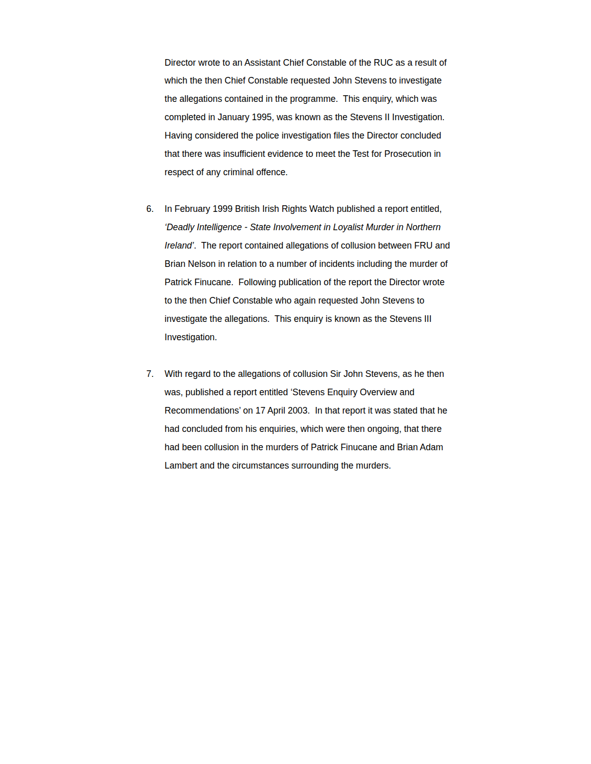Director wrote to an Assistant Chief Constable of the RUC as a result of which the then Chief Constable requested John Stevens to investigate the allegations contained in the programme. This enquiry, which was completed in January 1995, was known as the Stevens II Investigation. Having considered the police investigation files the Director concluded that there was insufficient evidence to meet the Test for Prosecution in respect of any criminal offence.
6.
In February 1999 British Irish Rights Watch published a report entitled, ‘Deadly Intelligence - State Involvement in Loyalist Murder in Northern Ireland’. The report contained allegations of collusion between FRU and Brian Nelson in relation to a number of incidents including the murder of Patrick Finucane. Following publication of the report the Director wrote to the then Chief Constable who again requested John Stevens to investigate the allegations. This enquiry is known as the Stevens III Investigation.
7.
With regard to the allegations of collusion Sir John Stevens, as he then was, published a report entitled ‘Stevens Enquiry Overview and Recommendations’ on 17 April 2003. In that report it was stated that he had concluded from his enquiries, which were then ongoing, that there had been collusion in the murders of Patrick Finucane and Brian Adam Lambert and the circumstances surrounding the murders.